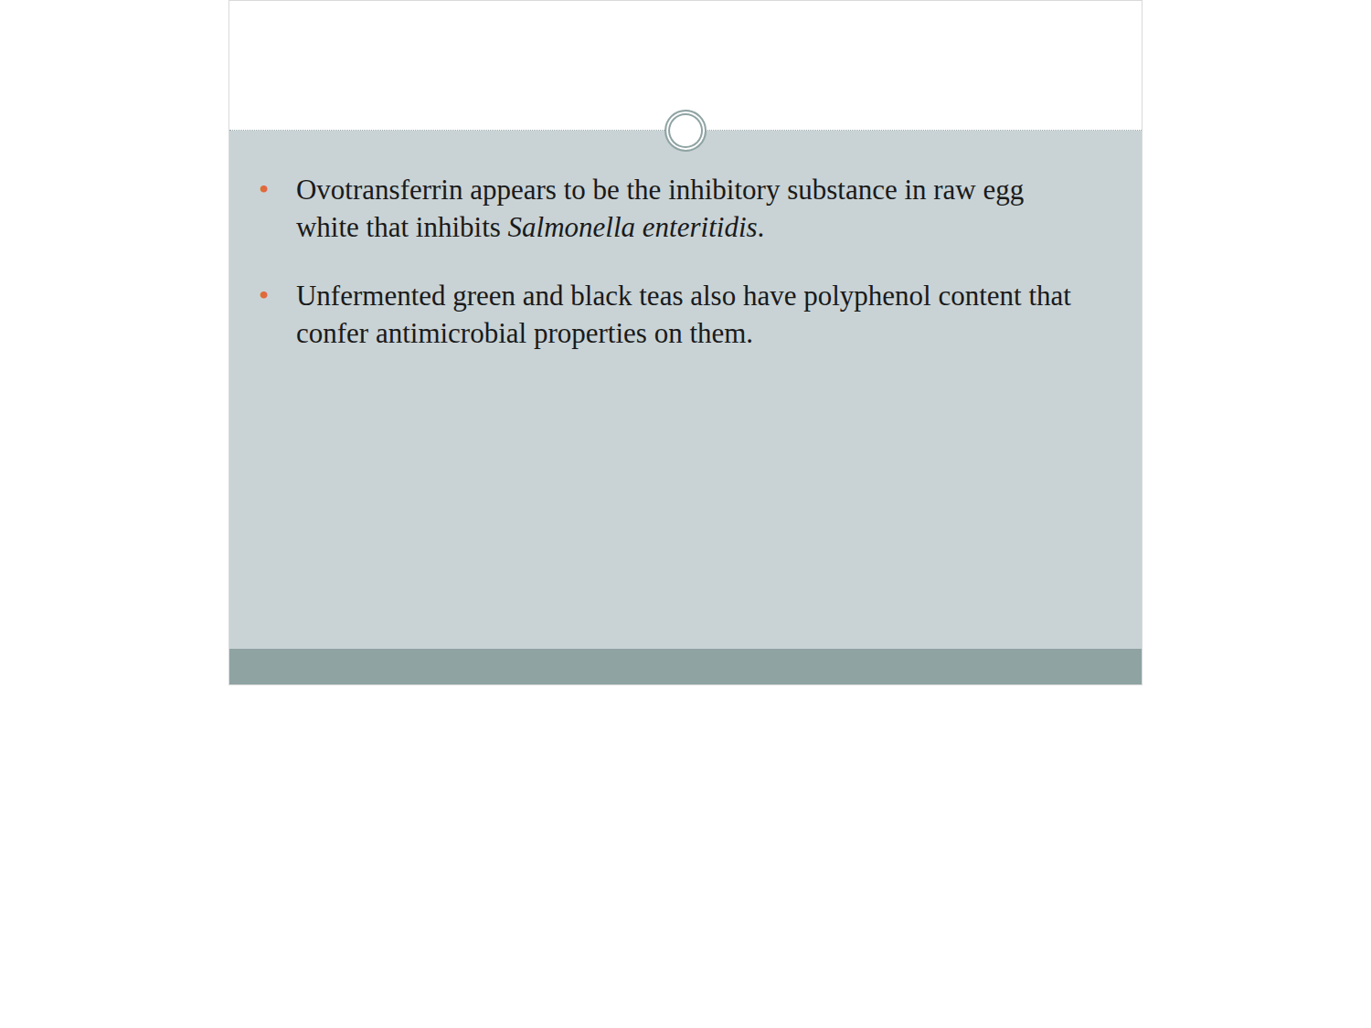Ovotransferrin appears to be the inhibitory substance in raw egg white that inhibits Salmonella enteritidis.
Unfermented green and black teas also have polyphenol content that confer antimicrobial properties on them.